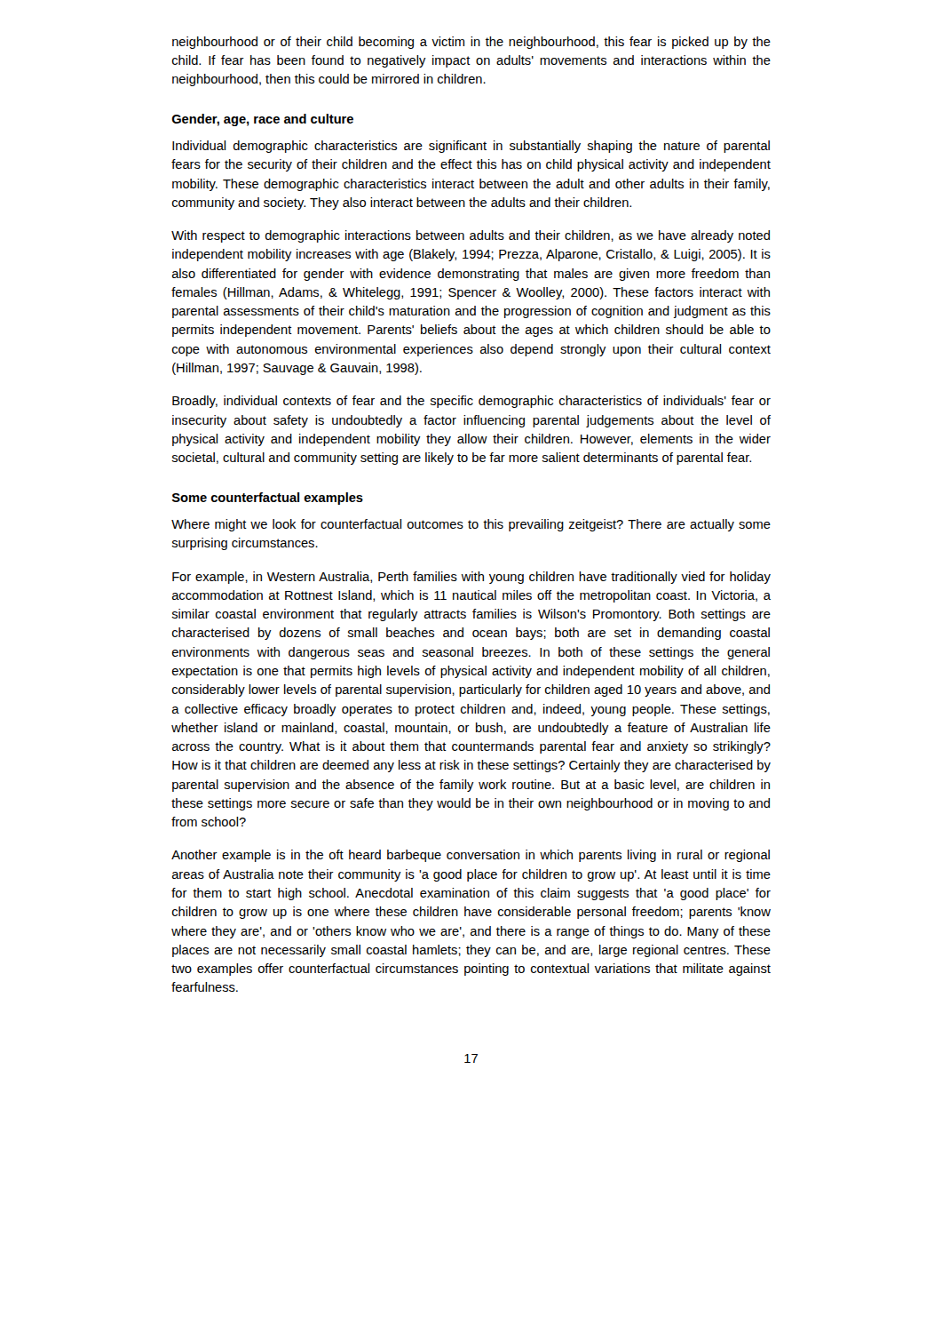neighbourhood or of their child becoming a victim in the neighbourhood, this fear is picked up by the child. If fear has been found to negatively impact on adults' movements and interactions within the neighbourhood, then this could be mirrored in children.
Gender, age, race and culture
Individual demographic characteristics are significant in substantially shaping the nature of parental fears for the security of their children and the effect this has on child physical activity and independent mobility. These demographic characteristics interact between the adult and other adults in their family, community and society. They also interact between the adults and their children.
With respect to demographic interactions between adults and their children, as we have already noted independent mobility increases with age (Blakely, 1994; Prezza, Alparone, Cristallo, & Luigi, 2005). It is also differentiated for gender with evidence demonstrating that males are given more freedom than females (Hillman, Adams, & Whitelegg, 1991; Spencer & Woolley, 2000). These factors interact with parental assessments of their child's maturation and the progression of cognition and judgment as this permits independent movement. Parents' beliefs about the ages at which children should be able to cope with autonomous environmental experiences also depend strongly upon their cultural context (Hillman, 1997; Sauvage & Gauvain, 1998).
Broadly, individual contexts of fear and the specific demographic characteristics of individuals' fear or insecurity about safety is undoubtedly a factor influencing parental judgements about the level of physical activity and independent mobility they allow their children. However, elements in the wider societal, cultural and community setting are likely to be far more salient determinants of parental fear.
Some counterfactual examples
Where might we look for counterfactual outcomes to this prevailing zeitgeist? There are actually some surprising circumstances.
For example, in Western Australia, Perth families with young children have traditionally vied for holiday accommodation at Rottnest Island, which is 11 nautical miles off the metropolitan coast. In Victoria, a similar coastal environment that regularly attracts families is Wilson's Promontory. Both settings are characterised by dozens of small beaches and ocean bays; both are set in demanding coastal environments with dangerous seas and seasonal breezes. In both of these settings the general expectation is one that permits high levels of physical activity and independent mobility of all children, considerably lower levels of parental supervision, particularly for children aged 10 years and above, and a collective efficacy broadly operates to protect children and, indeed, young people. These settings, whether island or mainland, coastal, mountain, or bush, are undoubtedly a feature of Australian life across the country. What is it about them that countermands parental fear and anxiety so strikingly? How is it that children are deemed any less at risk in these settings? Certainly they are characterised by parental supervision and the absence of the family work routine. But at a basic level, are children in these settings more secure or safe than they would be in their own neighbourhood or in moving to and from school?
Another example is in the oft heard barbeque conversation in which parents living in rural or regional areas of Australia note their community is 'a good place for children to grow up'. At least until it is time for them to start high school. Anecdotal examination of this claim suggests that 'a good place' for children to grow up is one where these children have considerable personal freedom; parents 'know where they are', and or 'others know who we are', and there is a range of things to do. Many of these places are not necessarily small coastal hamlets; they can be, and are, large regional centres. These two examples offer counterfactual circumstances pointing to contextual variations that militate against fearfulness.
17